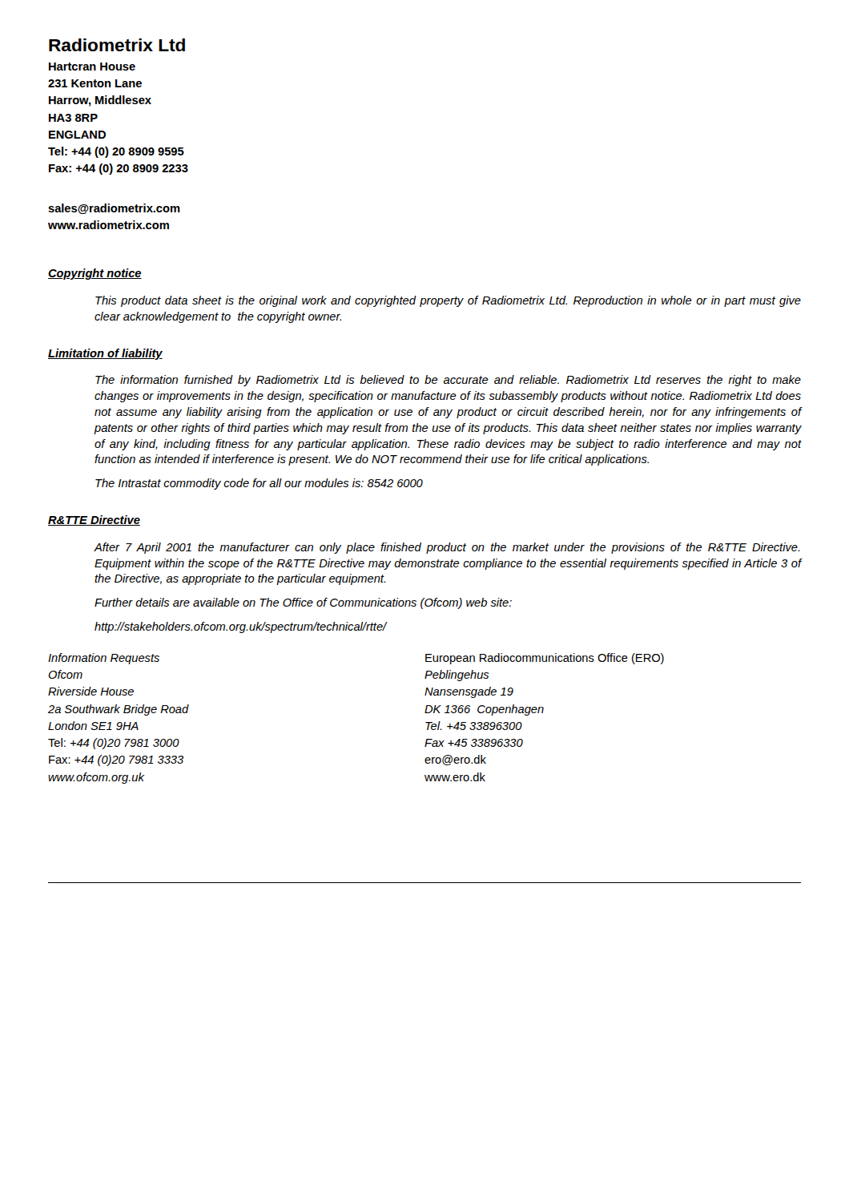Radiometrix Ltd
Hartcran House
231 Kenton Lane
Harrow, Middlesex
HA3 8RP
ENGLAND
Tel: +44 (0) 20 8909 9595
Fax: +44 (0) 20 8909 2233
sales@radiometrix.com
www.radiometrix.com
Copyright notice
This product data sheet is the original work and copyrighted property of Radiometrix Ltd. Reproduction in whole or in part must give clear acknowledgement to the copyright owner.
Limitation of liability
The information furnished by Radiometrix Ltd is believed to be accurate and reliable. Radiometrix Ltd reserves the right to make changes or improvements in the design, specification or manufacture of its subassembly products without notice. Radiometrix Ltd does not assume any liability arising from the application or use of any product or circuit described herein, nor for any infringements of patents or other rights of third parties which may result from the use of its products. This data sheet neither states nor implies warranty of any kind, including fitness for any particular application. These radio devices may be subject to radio interference and may not function as intended if interference is present. We do NOT recommend their use for life critical applications.
The Intrastat commodity code for all our modules is: 8542 6000
R&TTE Directive
After 7 April 2001 the manufacturer can only place finished product on the market under the provisions of the R&TTE Directive. Equipment within the scope of the R&TTE Directive may demonstrate compliance to the essential requirements specified in Article 3 of the Directive, as appropriate to the particular equipment.
Further details are available on The Office of Communications (Ofcom) web site:
http://stakeholders.ofcom.org.uk/spectrum/technical/rtte/
| Information Requests Ofcom Riverside House 2a Southwark Bridge Road London SE1 9HA Tel: +44 (0)20 7981 3000 Fax: +44 (0)20 7981 3333 www.ofcom.org.uk | European Radiocommunications Office (ERO) Peblingehus Nansensgade 19 DK 1366 Copenhagen Tel. +45 33896300 Fax +45 33896330 ero@ero.dk www.ero.dk |